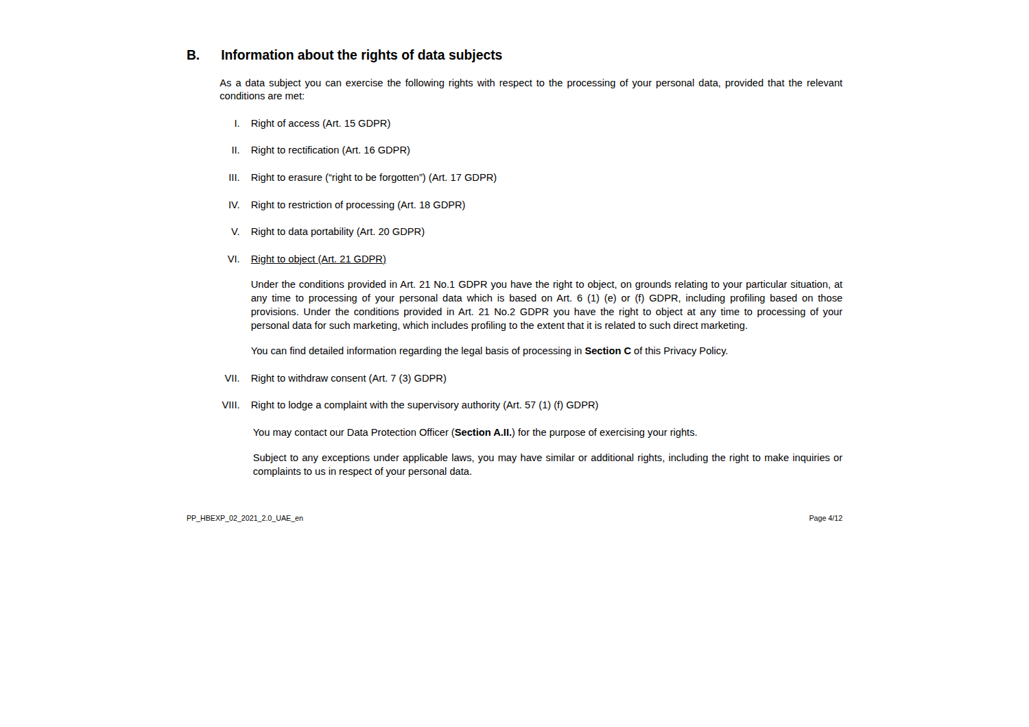B. Information about the rights of data subjects
As a data subject you can exercise the following rights with respect to the processing of your personal data, provided that the relevant conditions are met:
I.
Right of access (Art. 15 GDPR)
II.
Right to rectification (Art. 16 GDPR)
III.
Right to erasure (“right to be forgotten”) (Art. 17 GDPR)
IV.
Right to restriction of processing (Art. 18 GDPR)
V.
Right to data portability (Art. 20 GDPR)
VI.
Right to object (Art. 21 GDPR)
Under the conditions provided in Art. 21 No.1 GDPR you have the right to object, on grounds relating to your particular situation, at any time to processing of your personal data which is based on Art. 6 (1) (e) or (f) GDPR, including profiling based on those provisions. Under the conditions provided in Art. 21 No.2 GDPR you have the right to object at any time to processing of your personal data for such marketing, which includes profiling to the extent that it is related to such direct marketing.
You can find detailed information regarding the legal basis of processing in Section C of this Privacy Policy.
VII.
Right to withdraw consent (Art. 7 (3) GDPR)
VIII.
Right to lodge a complaint with the supervisory authority (Art. 57 (1) (f) GDPR)
You may contact our Data Protection Officer (Section A.II.) for the purpose of exercising your rights.
Subject to any exceptions under applicable laws, you may have similar or additional rights, including the right to make inquiries or complaints to us in respect of your personal data.
PP_HBEXP_02_2021_2.0_UAE_en Page 4/12